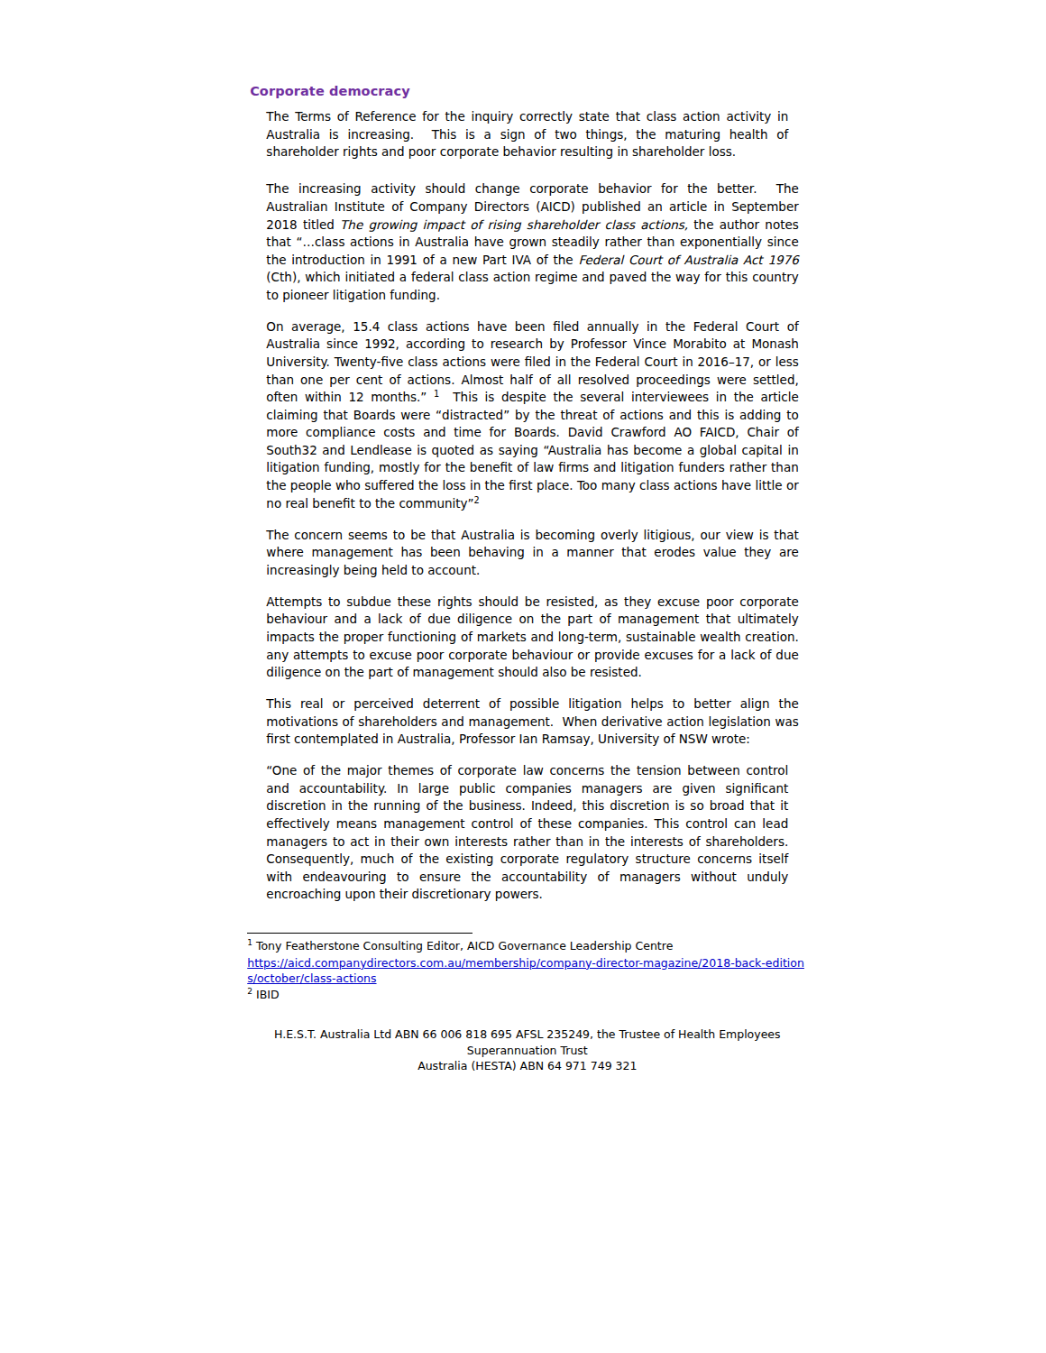Corporate democracy
The Terms of Reference for the inquiry correctly state that class action activity in Australia is increasing. This is a sign of two things, the maturing health of shareholder rights and poor corporate behavior resulting in shareholder loss.
The increasing activity should change corporate behavior for the better. The Australian Institute of Company Directors (AICD) published an article in September 2018 titled The growing impact of rising shareholder class actions, the author notes that “…class actions in Australia have grown steadily rather than exponentially since the introduction in 1991 of a new Part IVA of the Federal Court of Australia Act 1976 (Cth), which initiated a federal class action regime and paved the way for this country to pioneer litigation funding.
On average, 15.4 class actions have been filed annually in the Federal Court of Australia since 1992, according to research by Professor Vince Morabito at Monash University. Twenty-five class actions were filed in the Federal Court in 2016–17, or less than one per cent of actions. Almost half of all resolved proceedings were settled, often within 12 months.” 1 This is despite the several interviewees in the article claiming that Boards were “distracted” by the threat of actions and this is adding to more compliance costs and time for Boards. David Crawford AO FAICD, Chair of South32 and Lendlease is quoted as saying “Australia has become a global capital in litigation funding, mostly for the benefit of law firms and litigation funders rather than the people who suffered the loss in the first place. Too many class actions have little or no real benefit to the community”2
The concern seems to be that Australia is becoming overly litigious, our view is that where management has been behaving in a manner that erodes value they are increasingly being held to account.
Attempts to subdue these rights should be resisted, as they excuse poor corporate behaviour and a lack of due diligence on the part of management that ultimately impacts the proper functioning of markets and long-term, sustainable wealth creation. any attempts to excuse poor corporate behaviour or provide excuses for a lack of due diligence on the part of management should also be resisted.
This real or perceived deterrent of possible litigation helps to better align the motivations of shareholders and management. When derivative action legislation was first contemplated in Australia, Professor Ian Ramsay, University of NSW wrote:
“One of the major themes of corporate law concerns the tension between control and accountability. In large public companies managers are given significant discretion in the running of the business. Indeed, this discretion is so broad that it effectively means management control of these companies. This control can lead managers to act in their own interests rather than in the interests of shareholders. Consequently, much of the existing corporate regulatory structure concerns itself with endeavouring to ensure the accountability of managers without unduly encroaching upon their discretionary powers.
1 Tony Featherstone Consulting Editor, AICD Governance Leadership Centre
https://aicd.companydirectors.com.au/membership/company-director-magazine/2018-back-editions/october/class-actions
2 IBID
H.E.S.T. Australia Ltd ABN 66 006 818 695 AFSL 235249, the Trustee of Health Employees Superannuation Trust
Australia (HESTA) ABN 64 971 749 321